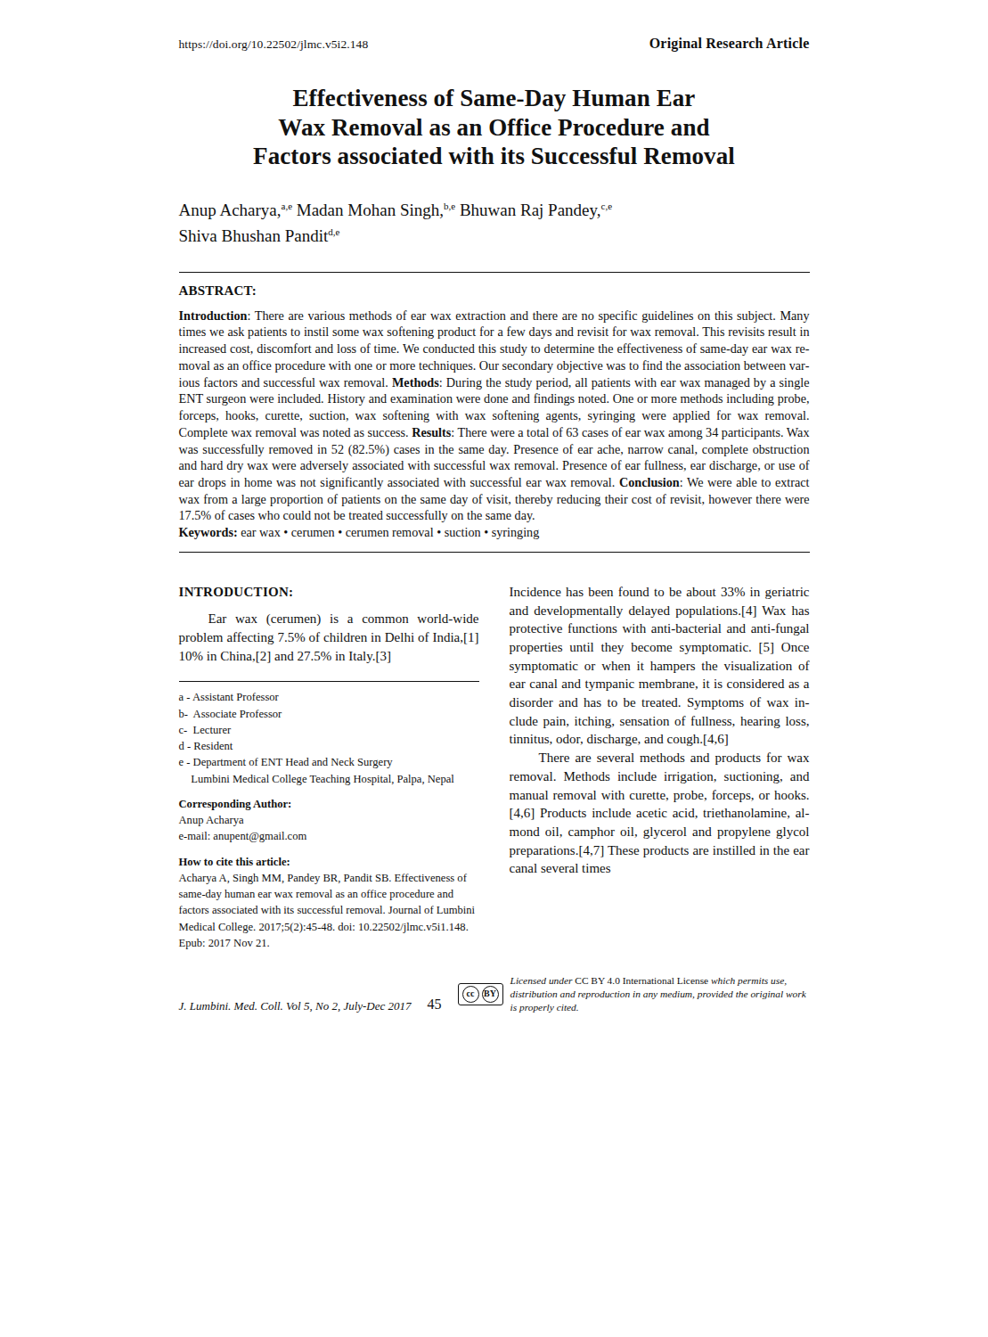https://doi.org/10.22502/jlmc.v5i2.148
Original Research Article
Effectiveness of Same-Day Human Ear
Wax Removal as an Office Procedure and
Factors associated with its Successful Removal
Anup Acharya,a,e Madan Mohan Singh,b,e Bhuwan Raj Pandey,c,e
Shiva Bhushan Panditd,e
ABSTRACT:
Introduction: There are various methods of ear wax extraction and there are no specific guidelines on this subject. Many times we ask patients to instil some wax softening product for a few days and revisit for wax removal. This revisits result in increased cost, discomfort and loss of time. We conducted this study to determine the effectiveness of same-day ear wax removal as an office procedure with one or more techniques. Our secondary objective was to find the association between various factors and successful wax removal. Methods: During the study period, all patients with ear wax managed by a single ENT surgeon were included. History and examination were done and findings noted. One or more methods including probe, forceps, hooks, curette, suction, wax softening with wax softening agents, syringing were applied for wax removal. Complete wax removal was noted as success. Results: There were a total of 63 cases of ear wax among 34 participants. Wax was successfully removed in 52 (82.5%) cases in the same day. Presence of ear ache, narrow canal, complete obstruction and hard dry wax were adversely associated with successful wax removal. Presence of ear fullness, ear discharge, or use of ear drops in home was not significantly associated with successful ear wax removal. Conclusion: We were able to extract wax from a large proportion of patients on the same day of visit, thereby reducing their cost of revisit, however there were 17.5% of cases who could not be treated successfully on the same day.
Keywords: ear wax • cerumen • cerumen removal • suction • syringing
INTRODUCTION:
Ear wax (cerumen) is a common world-wide problem affecting 7.5% of children in Delhi of India,[1] 10% in China,[2] and 27.5% in Italy.[3]
a - Assistant Professor
b- Associate Professor
c- Lecturer
d - Resident
e - Department of ENT Head and Neck Surgery
Lumbini Medical College Teaching Hospital, Palpa, Nepal
Corresponding Author:
Anup Acharya
e-mail: anupent@gmail.com
How to cite this article:
Acharya A, Singh MM, Pandey BR, Pandit SB. Effectiveness of same-day human ear wax removal as an office procedure and factors associated with its successful removal. Journal of Lumbini Medical College. 2017;5(2):45-48. doi: 10.22502/jlmc.v5i1.148. Epub: 2017 Nov 21.
Incidence has been found to be about 33% in geriatric and developmentally delayed populations.[4] Wax has protective functions with anti-bacterial and anti-fungal properties until they become symptomatic. [5] Once symptomatic or when it hampers the visualization of ear canal and tympanic membrane, it is considered as a disorder and has to be treated. Symptoms of wax include pain, itching, sensation of fullness, hearing loss, tinnitus, odor, discharge, and cough.[4,6]
There are several methods and products for wax removal. Methods include irrigation, suctioning, and manual removal with curette, probe, forceps, or hooks.[4,6] Products include acetic acid, triethanolamine, almond oil, camphor oil, glycerol and propylene glycol preparations.[4,7] These products are instilled in the ear canal several times
J. Lumbini. Med. Coll. Vol 5, No 2, July-Dec 2017
45
cc BY
Licensed under CC BY 4.0 International License which permits use, distribution and reproduction in any medium, provided the original work is properly cited.